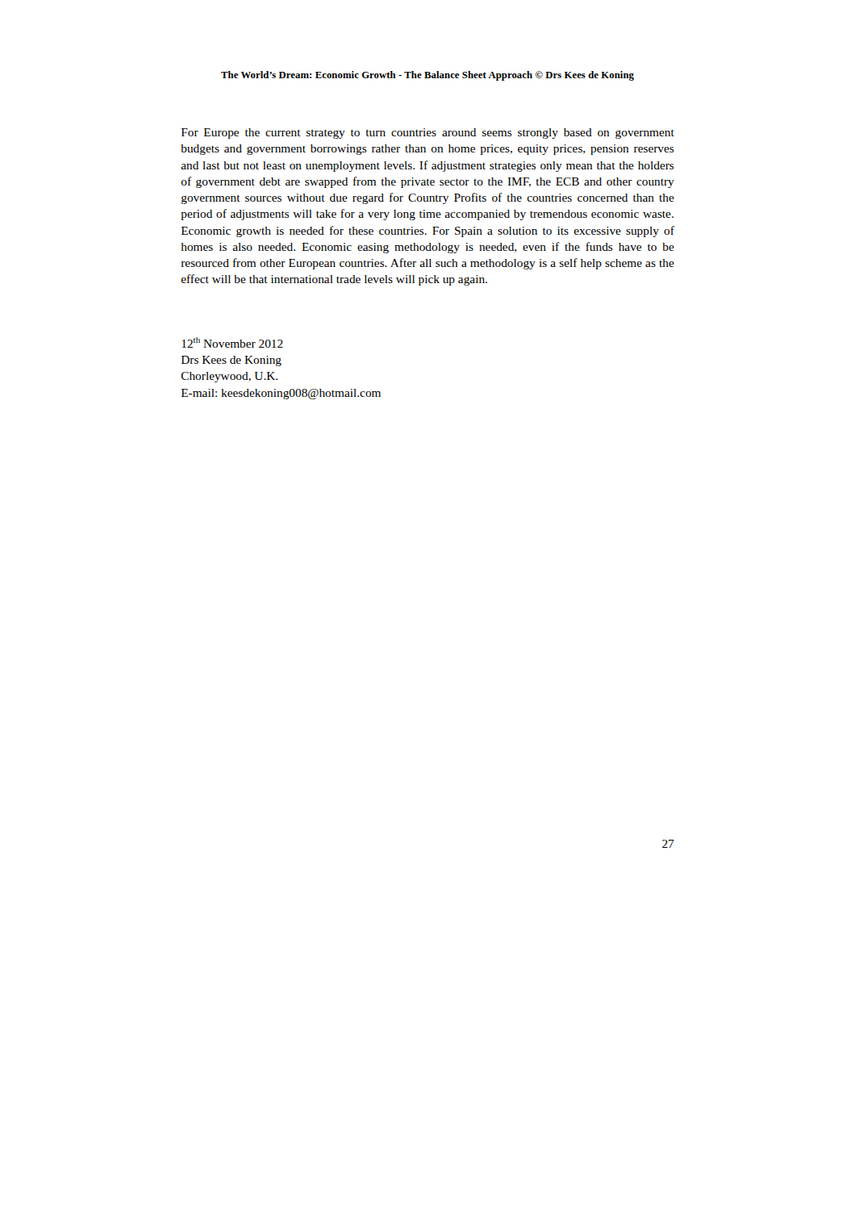The World’s Dream: Economic Growth - The Balance Sheet Approach © Drs Kees de Koning
For Europe the current strategy to turn countries around seems strongly based on government budgets and government borrowings rather than on home prices, equity prices, pension reserves and last but not least on unemployment levels. If adjustment strategies only mean that the holders of government debt are swapped from the private sector to the IMF, the ECB and other country government sources without due regard for Country Profits of the countries concerned than the period of adjustments will take for a very long time accompanied by tremendous economic waste. Economic growth is needed for these countries. For Spain a solution to its excessive supply of homes is also needed. Economic easing methodology is needed, even if the funds have to be resourced from other European countries. After all such a methodology is a self help scheme as the effect will be that international trade levels will pick up again.
12th November 2012
Drs Kees de Koning
Chorleywood, U.K.
E-mail: keesdekoning008@hotmail.com
27